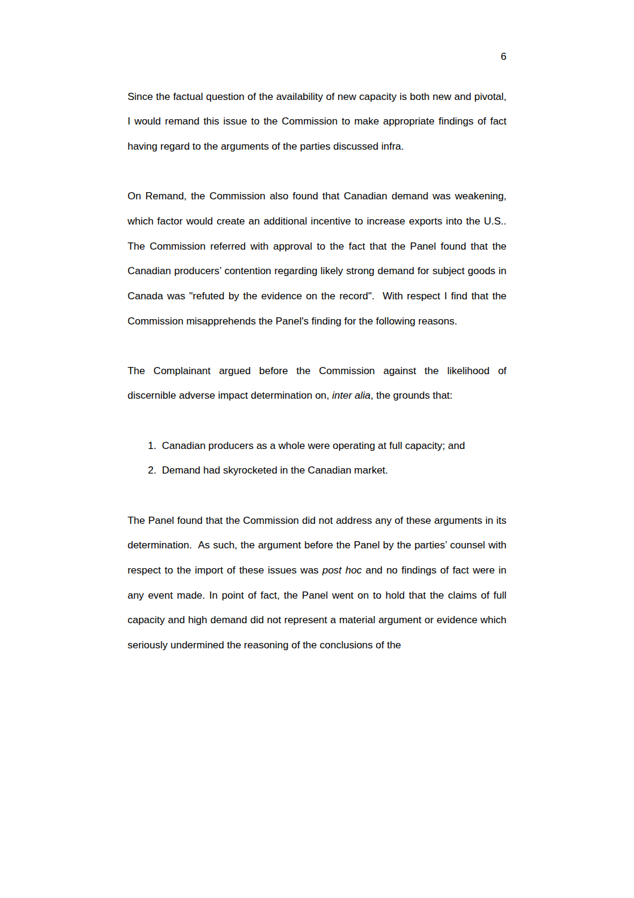6
Since the factual question of the availability of new capacity is both new and pivotal, I would remand this issue to the Commission to make appropriate findings of fact having regard to the arguments of the parties discussed infra.
On Remand, the Commission also found that Canadian demand was weakening, which factor would create an additional incentive to increase exports into the U.S.. The Commission referred with approval to the fact that the Panel found that the Canadian producers’ contention regarding likely strong demand for subject goods in Canada was "refuted by the evidence on the record". With respect I find that the Commission misapprehends the Panel's finding for the following reasons.
The Complainant argued before the Commission against the likelihood of discernible adverse impact determination on, inter alia, the grounds that:
1. Canadian producers as a whole were operating at full capacity; and
2. Demand had skyrocketed in the Canadian market.
The Panel found that the Commission did not address any of these arguments in its determination. As such, the argument before the Panel by the parties’ counsel with respect to the import of these issues was post hoc and no findings of fact were in any event made. In point of fact, the Panel went on to hold that the claims of full capacity and high demand did not represent a material argument or evidence which seriously undermined the reasoning of the conclusions of the